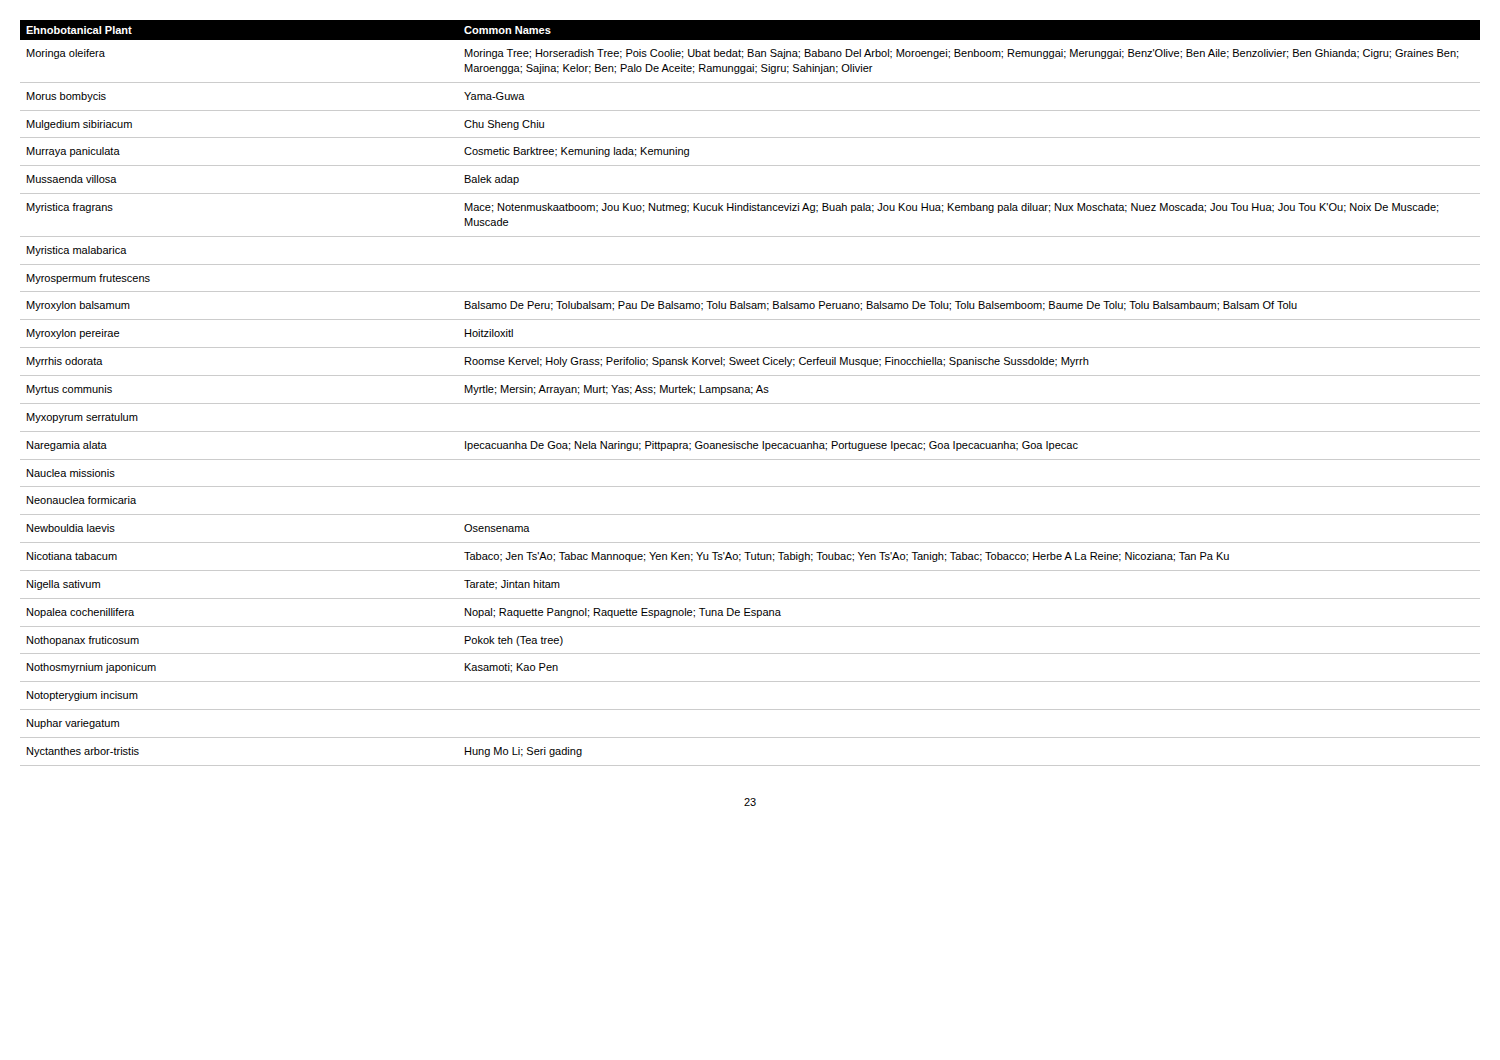| Ehnobotanical Plant | Common Names |
| --- | --- |
| Moringa oleifera | Moringa Tree; Horseradish Tree; Pois Coolie; Ubat bedat; Ban Sajna; Babano Del Arbol; Moroengei; Benboom; Remunggai; Merunggai; Benz'Olive; Ben Aile; Benzolivier; Ben Ghianda; Cigru; Graines Ben; Maroengga; Sajina; Kelor; Ben; Palo De Aceite; Ramunggai; Sigru; Sahinjan; Olivier |
| Morus bombycis | Yama-Guwa |
| Mulgedium sibiriacum | Chu Sheng Chiu |
| Murraya paniculata | Cosmetic Barktree; Kemuning lada; Kemuning |
| Mussaenda villosa | Balek adap |
| Myristica fragrans | Mace; Notenmuskaatboom; Jou Kuo; Nutmeg; Kucuk Hindistancevizi Ag; Buah pala; Jou Kou Hua; Kembang pala diluar; Nux Moschata; Nuez Moscada; Jou Tou Hua; Jou Tou K'Ou; Noix De Muscade; Muscade |
| Myristica malabarica | |
| Myrospermum frutescens | |
| Myroxylon balsamum | Balsamo De Peru; Tolubalsam; Pau De Balsamo; Tolu Balsam; Balsamo Peruano; Balsamo De Tolu; Tolu Balsemboom; Baume De Tolu; Tolu Balsambaum; Balsam Of Tolu |
| Myroxylon pereirae | Hoitziloxitl |
| Myrrhis odorata | Roomse Kervel; Holy Grass; Perifolio; Spansk Korvel; Sweet Cicely; Cerfeuil Musque; Finocchiella; Spanische Sussdolde; Myrrh |
| Myrtus communis | Myrtle; Mersin; Arrayan; Murt; Yas; Ass; Murtek; Lampsana; As |
| Myxopyrum serratulum | |
| Naregamia alata | Ipecacuanha De Goa; Nela Naringu; Pittpapra; Goanesische Ipecacuanha; Portuguese Ipecac; Goa Ipecacuanha; Goa Ipecac |
| Nauclea missionis | |
| Neonauclea formicaria | |
| Newbouldia laevis | Osensenama |
| Nicotiana tabacum | Tabaco; Jen Ts'Ao; Tabac Mannoque; Yen Ken; Yu Ts'Ao; Tutun; Tabigh; Toubac; Yen Ts'Ao; Tanigh; Tabac; Tobacco; Herbe A La Reine; Nicoziana; Tan Pa Ku |
| Nigella sativum | Tarate; Jintan hitam |
| Nopalea cochenillifera | Nopal; Raquette Pangnol; Raquette Espagnole; Tuna De Espana |
| Nothopanax fruticosum | Pokok teh (Tea tree) |
| Nothosmyrnium japonicum | Kasamoti; Kao Pen |
| Notopterygium incisum | |
| Nuphar variegatum | |
| Nyctanthes arbor-tristis | Hung Mo Li; Seri gading |
23